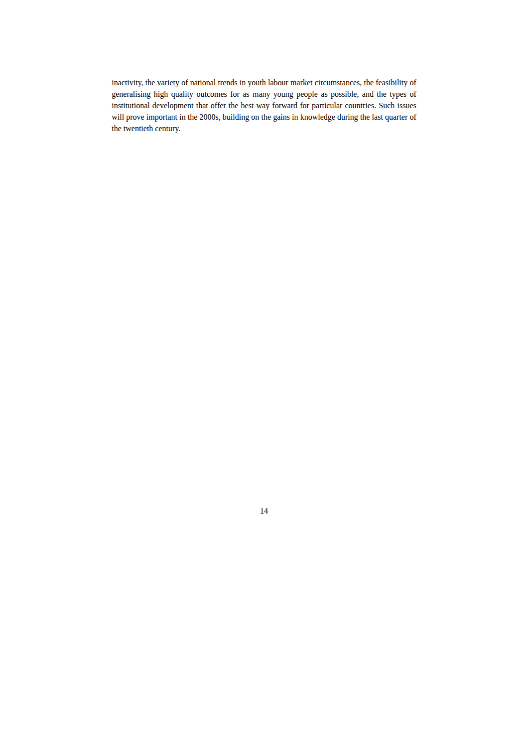inactivity, the variety of national trends in youth labour market circumstances, the feasibility of generalising high quality outcomes for as many young people as possible, and the types of institutional development that offer the best way forward for particular countries. Such issues will prove important in the 2000s, building on the gains in knowledge during the last quarter of the twentieth century.
14